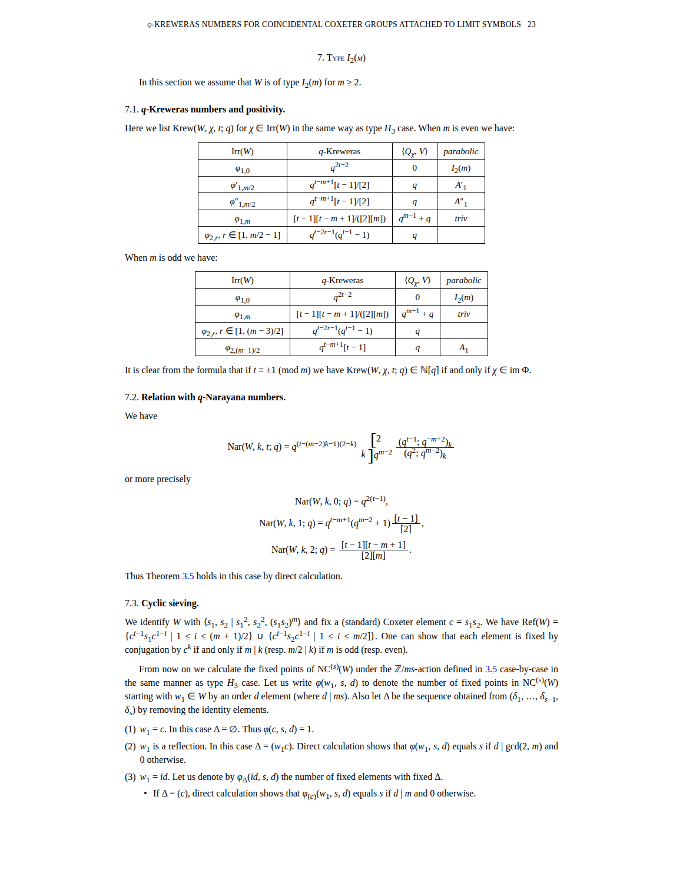q-KREWERAS NUMBERS FOR COINCIDENTAL COXETER GROUPS ATTACHED TO LIMIT SYMBOLS 23
7. Type I2(m)
In this section we assume that W is of type I2(m) for m ≥ 2.
7.1. q-Kreweras numbers and positivity.
Here we list Krew(W, χ, t; q) for χ ∈ Irr(W) in the same way as type H3 case. When m is even we have:
| Irr( W ) | q -Kreweras | ⟨ Q χ , V ⟩ | parabolic |
| --- | --- | --- | --- |
| φ 1,0 | q 2 t −2 | 0 | I 2 ( m ) |
| φ ′ 1, m /2 | q t − m +1 [ t − 1]/[2] | q | A ′ 1 |
| φ ″ 1, m /2 | q t − m +1 [ t − 1]/[2] | q | A ″ 1 |
| φ 1, m | [ t − 1][ t − m + 1]/([2][ m ]) | q m −1 + q | triv |
| φ 2, r , r ∈ [1, m /2 − 1] | q t −2 r −1 ( q t −1 − 1) | q | |
When m is odd we have:
| Irr( W ) | q -Kreweras | ⟨ Q χ , V ⟩ | parabolic |
| --- | --- | --- | --- |
| φ 1,0 | q 2 t −2 | 0 | I 2 ( m ) |
| φ 1, m | [ t − 1][ t − m + 1]/([2][ m ]) | q m −1 + q | triv |
| φ 2, r , r ∈ [1, ( m − 3)/2] | q t −2 r −1 ( q t −1 − 1) | q | |
| φ 2,( m −1)/2 | q t − m +1 [ t − 1] | q | A 1 |
It is clear from the formula that if t ≡ ±1 (mod m) we have Krew(W, χ, t; q) ∈ ℕ[q] if and only if χ ∈ im Φ.
7.2. Relation with q-Narayana numbers.
We have
Nar(W, k, t; q) = q(t−(m−2)k−1)(2−k) [2
k ] qm−2 (qt−1; q−m+2)k(q2; qm−2)k
or more precisely
Nar(W, k, 0; q) = q2(t−1),
Nar(W, k, 1; q) = qt−m+1(qm−2 + 1)[t − 1][2],
Nar(W, k, 2; q) = [t − 1][t − m + 1][2][m].
Thus Theorem 3.5 holds in this case by direct calculation.
7.3. Cyclic sieving.
We identify W with ⟨s1, s2 | s12, s22, (s1s2)m⟩ and fix a (standard) Coxeter element c = s1s2. We have Ref(W) = {ci−1s1c1−i | 1 ≤ i ≤ (m + 1)/2} ∪ {ci−1s2c1−i | 1 ≤ i ≤ m/2]}. One can show that each element is fixed by conjugation by ck if and only if m | k (resp. m/2 | k) if m is odd (resp. even).
From now on we calculate the fixed points of NC(s)(W) under the ℤ/ms-action defined in 3.5 case-by-case in the same manner as type H3 case. Let us write φ(w1, s, d) to denote the number of fixed points in NC(s)(W) starting with w1 ∈ W by an order d element (where d | ms). Also let Δ be the sequence obtained from (δ1, …, δs−1, δs) by removing the identity elements.
(1) w1 = c. In this case Δ = ∅. Thus φ(c, s, d) = 1.
(2) w1 is a reflection. In this case Δ = (w1c). Direct calculation shows that φ(w1, s, d) equals s if d | gcd(2, m) and 0 otherwise.
(3) w1 = id. Let us denote by φΔ(id, s, d) the number of fixed elements with fixed Δ.
If Δ = (c), direct calculation shows that φ(c)(w1, s, d) equals s if d | m and 0 otherwise.